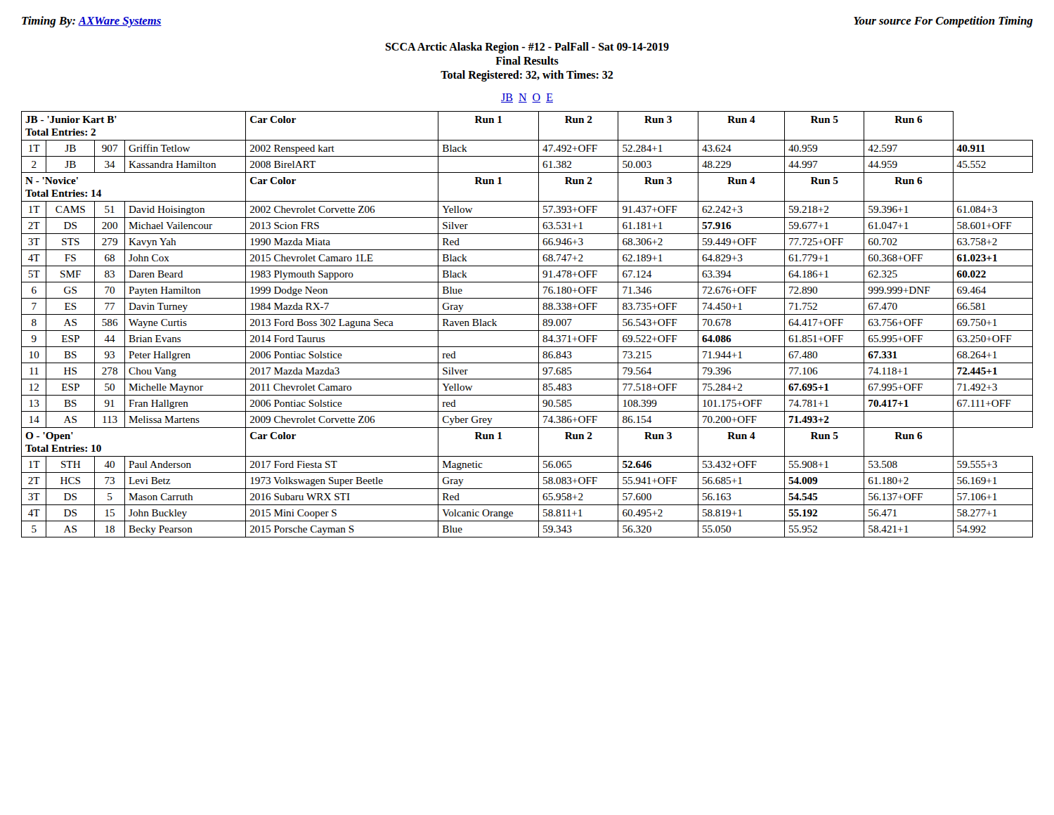Timing By: AXWare Systems
Your source For Competition Timing
SCCA Arctic Alaska Region - #12 - PalFall - Sat 09-14-2019
Final Results
Total Registered: 32, with Times: 32
JB N O E
| JB - 'Junior Kart B' Total Entries: 2 | Car Color | Run 1 | Run 2 | Run 3 | Run 4 | Run 5 | Run 6 |
| 1T | JB | 907 | Griffin Tetlow | 2002 Renspeed kart | Black | 47.492+OFF | 52.284+1 | 43.624 | 40.959 | 42.597 | 40.911 |
| 2 | JB | 34 | Kassandra Hamilton | 2008 BirelART | | 61.382 | 50.003 | 48.229 | 44.997 | 44.959 | 45.552 |
| N - 'Novice' Total Entries: 14 | Car Color | Run 1 | Run 2 | Run 3 | Run 4 | Run 5 | Run 6 |
| 1T | CAMS | 51 | David Hoisington | 2002 Chevrolet Corvette Z06 | Yellow | 57.393+OFF | 91.437+OFF | 62.242+3 | 59.218+2 | 59.396+1 | 61.084+3 |
| 2T | DS | 200 | Michael Vailencour | 2013 Scion FRS | Silver | 63.531+1 | 61.181+1 | 57.916 | 59.677+1 | 61.047+1 | 58.601+OFF |
| 3T | STS | 279 | Kavyn Yah | 1990 Mazda Miata | Red | 66.946+3 | 68.306+2 | 59.449+OFF | 77.725+OFF | 60.702 | 63.758+2 |
| 4T | FS | 68 | John Cox | 2015 Chevrolet Camaro 1LE | Black | 68.747+2 | 62.189+1 | 64.829+3 | 61.779+1 | 60.368+OFF | 61.023+1 |
| 5T | SMF | 83 | Daren Beard | 1983 Plymouth Sapporo | Black | 91.478+OFF | 67.124 | 63.394 | 64.186+1 | 62.325 | 60.022 |
| 6 | GS | 70 | Payten Hamilton | 1999 Dodge Neon | Blue | 76.180+OFF | 71.346 | 72.676+OFF | 72.890 | 999.999+DNF | 69.464 |
| 7 | ES | 77 | Davin Turney | 1984 Mazda RX-7 | Gray | 88.338+OFF | 83.735+OFF | 74.450+1 | 71.752 | 67.470 | 66.581 |
| 8 | AS | 586 | Wayne Curtis | 2013 Ford Boss 302 Laguna Seca | Raven Black | 89.007 | 56.543+OFF | 70.678 | 64.417+OFF | 63.756+OFF | 69.750+1 |
| 9 | ESP | 44 | Brian Evans | 2014 Ford Taurus | | 84.371+OFF | 69.522+OFF | 64.086 | 61.851+OFF | 65.995+OFF | 63.250+OFF |
| 10 | BS | 93 | Peter Hallgren | 2006 Pontiac Solstice | red | 86.843 | 73.215 | 71.944+1 | 67.480 | 67.331 | 68.264+1 |
| 11 | HS | 278 | Chou Vang | 2017 Mazda Mazda3 | Silver | 97.685 | 79.564 | 79.396 | 77.106 | 74.118+1 | 72.445+1 |
| 12 | ESP | 50 | Michelle Maynor | 2011 Chevrolet Camaro | Yellow | 85.483 | 77.518+OFF | 75.284+2 | 67.695+1 | 67.995+OFF | 71.492+3 |
| 13 | BS | 91 | Fran Hallgren | 2006 Pontiac Solstice | red | 90.585 | 108.399 | 101.175+OFF | 74.781+1 | 70.417+1 | 67.111+OFF |
| 14 | AS | 113 | Melissa Martens | 2009 Chevrolet Corvette Z06 | Cyber Grey | 74.386+OFF | 86.154 | 70.200+OFF | 71.493+2 | | |
| O - 'Open' Total Entries: 10 | Car Color | Run 1 | Run 2 | Run 3 | Run 4 | Run 5 | Run 6 |
| 1T | STH | 40 | Paul Anderson | 2017 Ford Fiesta ST | Magnetic | 56.065 | 52.646 | 53.432+OFF | 55.908+1 | 53.508 | 59.555+3 |
| 2T | HCS | 73 | Levi Betz | 1973 Volkswagen Super Beetle | Gray | 58.083+OFF | 55.941+OFF | 56.685+1 | 54.009 | 61.180+2 | 56.169+1 |
| 3T | DS | 5 | Mason Carruth | 2016 Subaru WRX STI | Red | 65.958+2 | 57.600 | 56.163 | 54.545 | 56.137+OFF | 57.106+1 |
| 4T | DS | 15 | John Buckley | 2015 Mini Cooper S | Volcanic Orange | 58.811+1 | 60.495+2 | 58.819+1 | 55.192 | 56.471 | 58.277+1 |
| 5 | AS | 18 | Becky Pearson | 2015 Porsche Cayman S | Blue | 59.343 | 56.320 | 55.050 | 55.952 | 58.421+1 | 54.992 |